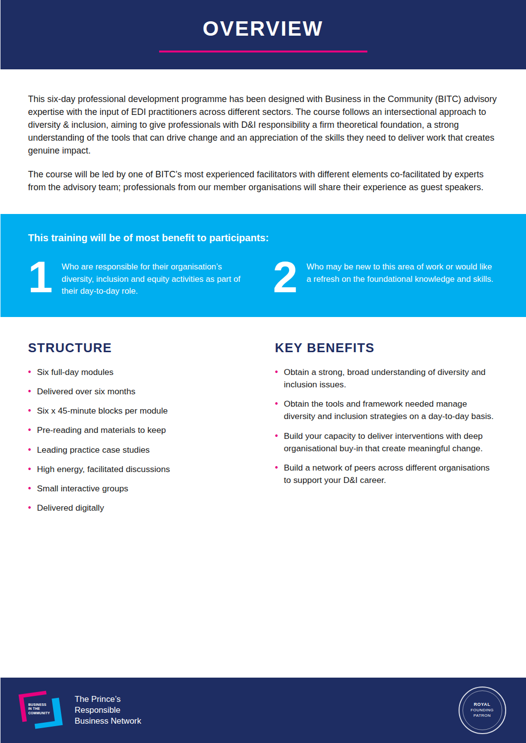OVERVIEW
This six-day professional development programme has been designed with Business in the Community (BITC) advisory expertise with the input of EDI practitioners across different sectors. The course follows an intersectional approach to diversity & inclusion, aiming to give professionals with D&I responsibility a firm theoretical foundation, a strong understanding of the tools that can drive change and an appreciation of the skills they need to deliver work that creates genuine impact.
The course will be led by one of BITC’s most experienced facilitators with different elements co-facilitated by experts from the advisory team; professionals from our member organisations will share their experience as guest speakers.
This training will be of most benefit to participants:
1
Who are responsible for their organisation’s diversity, inclusion and equity activities as part of their day-to-day role.
2
Who may be new to this area of work or would like a refresh on the foundational knowledge and skills.
STRUCTURE
Six full-day modules
Delivered over six months
Six x 45-minute blocks per module
Pre-reading and materials to keep
Leading practice case studies
High energy, facilitated discussions
Small interactive groups
Delivered digitally
KEY BENEFITS
Obtain a strong, broad understanding of diversity and inclusion issues.
Obtain the tools and framework needed manage diversity and inclusion strategies on a day-to-day basis.
Build your capacity to deliver interventions with deep organisational buy-in that create meaningful change.
Build a network of peers across different organisations to support your D&I career.
Business
in the
Community
The Prince’s
Responsible
Business Network
ROYAL FOUNDING PATRON